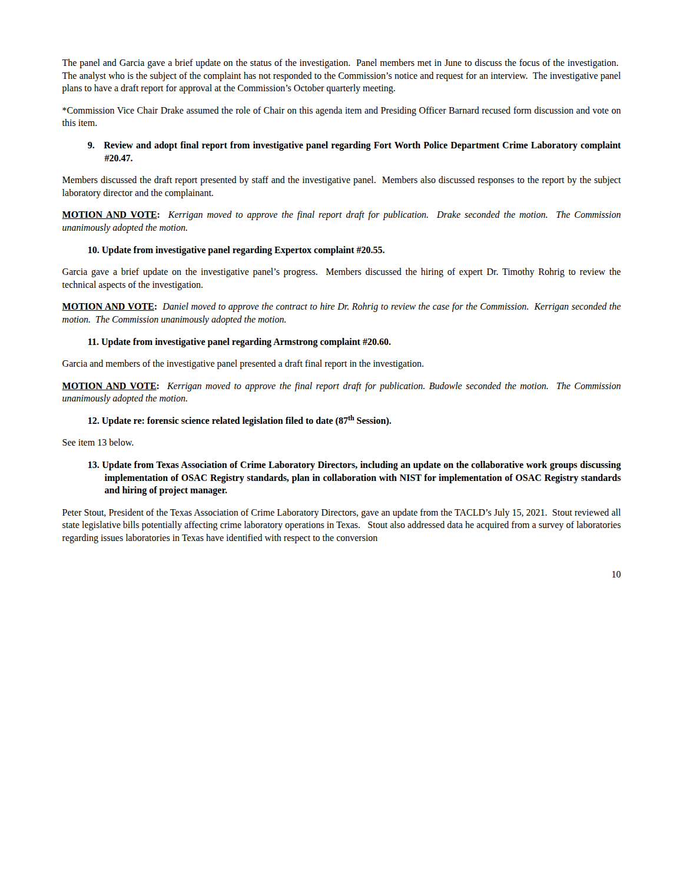The panel and Garcia gave a brief update on the status of the investigation. Panel members met in June to discuss the focus of the investigation. The analyst who is the subject of the complaint has not responded to the Commission’s notice and request for an interview. The investigative panel plans to have a draft report for approval at the Commission’s October quarterly meeting.
*Commission Vice Chair Drake assumed the role of Chair on this agenda item and Presiding Officer Barnard recused form discussion and vote on this item.
9. Review and adopt final report from investigative panel regarding Fort Worth Police Department Crime Laboratory complaint #20.47.
Members discussed the draft report presented by staff and the investigative panel. Members also discussed responses to the report by the subject laboratory director and the complainant.
MOTION AND VOTE: Kerrigan moved to approve the final report draft for publication. Drake seconded the motion. The Commission unanimously adopted the motion.
10. Update from investigative panel regarding Expertox complaint #20.55.
Garcia gave a brief update on the investigative panel’s progress. Members discussed the hiring of expert Dr. Timothy Rohrig to review the technical aspects of the investigation.
MOTION AND VOTE: Daniel moved to approve the contract to hire Dr. Rohrig to review the case for the Commission. Kerrigan seconded the motion. The Commission unanimously adopted the motion.
11. Update from investigative panel regarding Armstrong complaint #20.60.
Garcia and members of the investigative panel presented a draft final report in the investigation.
MOTION AND VOTE: Kerrigan moved to approve the final report draft for publication. Budowle seconded the motion. The Commission unanimously adopted the motion.
12. Update re: forensic science related legislation filed to date (87th Session).
See item 13 below.
13. Update from Texas Association of Crime Laboratory Directors, including an update on the collaborative work groups discussing implementation of OSAC Registry standards, plan in collaboration with NIST for implementation of OSAC Registry standards and hiring of project manager.
Peter Stout, President of the Texas Association of Crime Laboratory Directors, gave an update from the TACLD’s July 15, 2021. Stout reviewed all state legislative bills potentially affecting crime laboratory operations in Texas. Stout also addressed data he acquired from a survey of laboratories regarding issues laboratories in Texas have identified with respect to the conversion
10